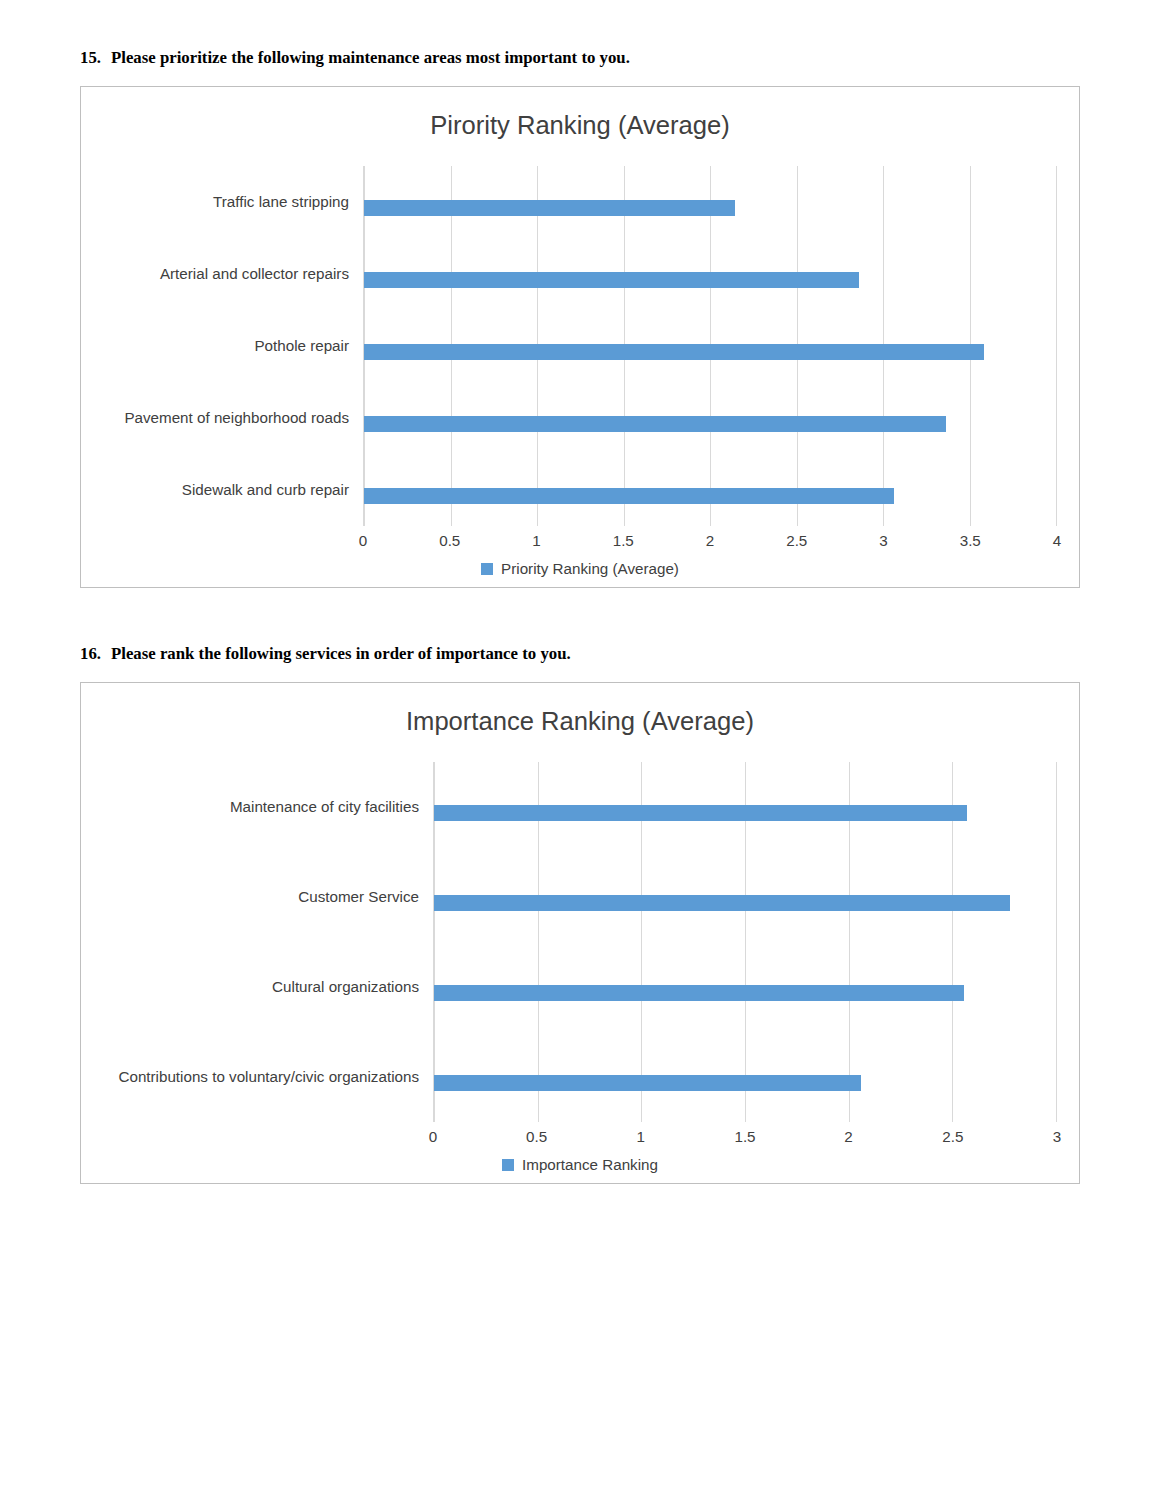15. Please prioritize the following maintenance areas most important to you.
Pirority Ranking (Average)
Traffic lane stripping Arterial and collector repairs Pothole repair Pavement of neighborhood roads Sidewalk and curb repair
0 0.5 1 1.5 2 2.5 3 3.5 4
Priority Ranking (Average)
16. Please rank the following services in order of importance to you.
Importance Ranking (Average)
Maintenance of city facilities Customer Service Cultural organizations Contributions to voluntary/civic organizations
0 0.5 1 1.5 2 2.5 3
Importance Ranking